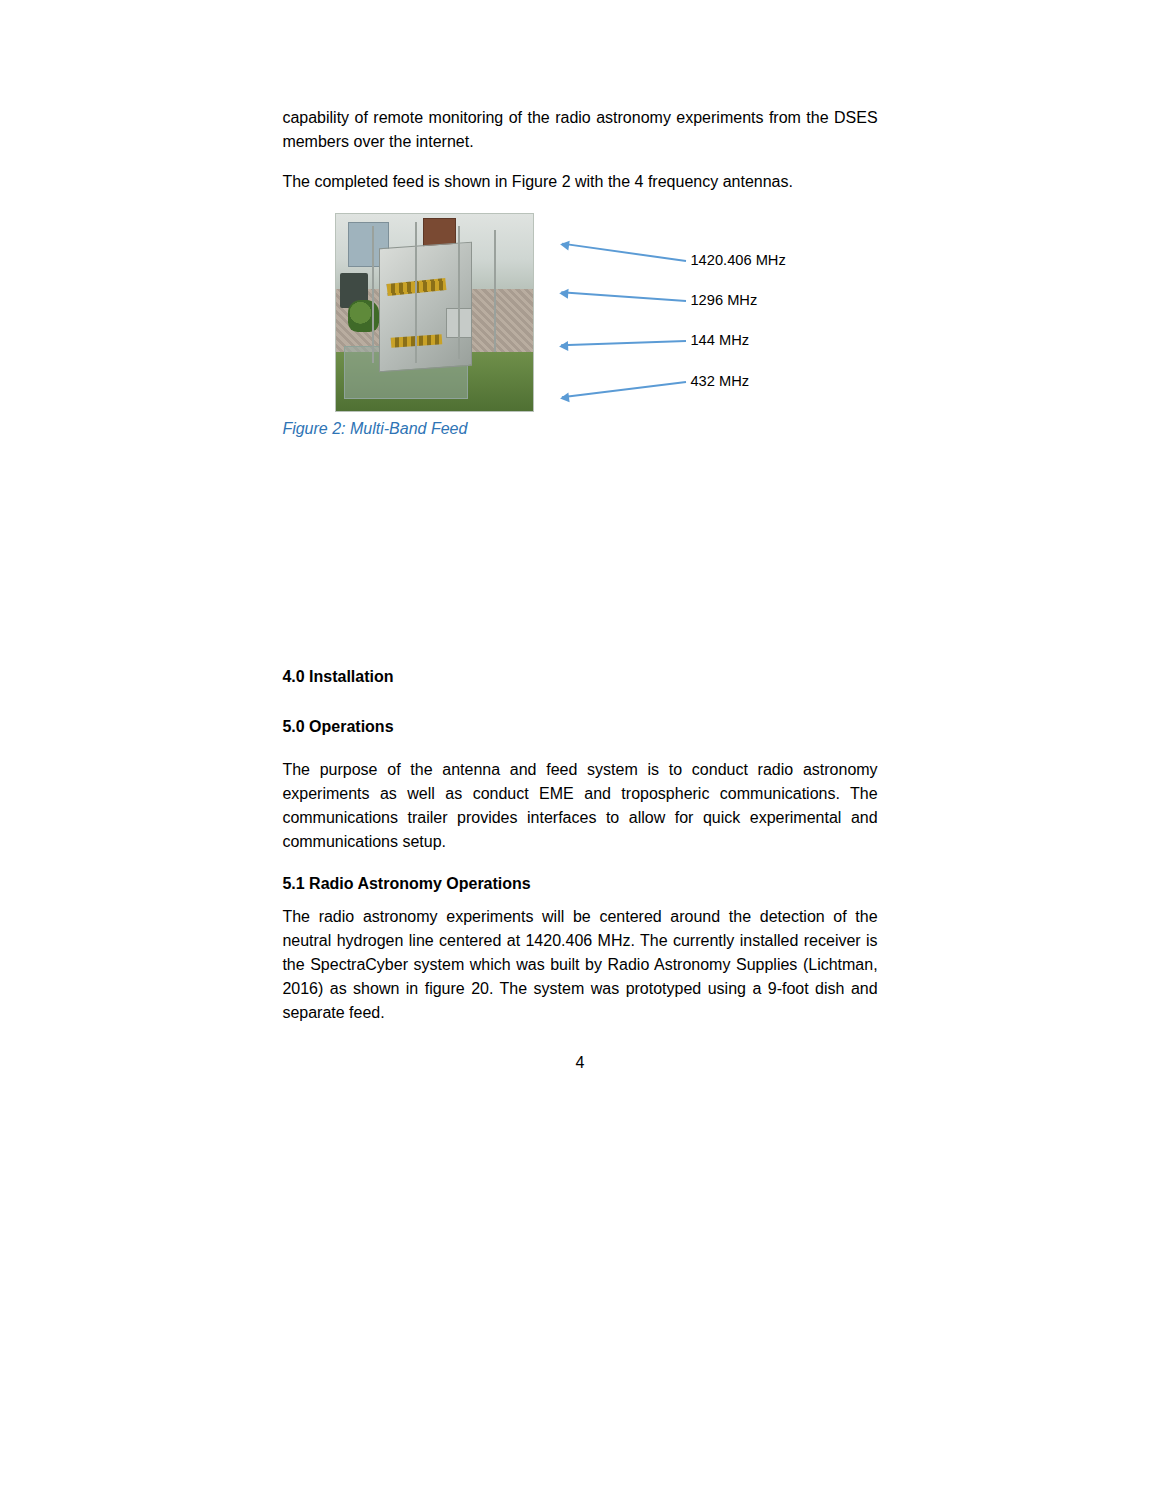capability of remote monitoring of the radio astronomy experiments from the DSES members over the internet.
The completed feed is shown in Figure 2 with the 4 frequency antennas.
1420.406 MHz
1296 MHz
144 MHz
432 MHz
Figure 2: Multi-Band Feed
4.0 Installation
5.0 Operations
The purpose of the antenna and feed system is to conduct radio astronomy experiments as well as conduct EME and tropospheric communications. The communications trailer provides interfaces to allow for quick experimental and communications setup.
5.1 Radio Astronomy Operations
The radio astronomy experiments will be centered around the detection of the neutral hydrogen line centered at 1420.406 MHz. The currently installed receiver is the SpectraCyber system which was built by Radio Astronomy Supplies (Lichtman, 2016) as shown in figure 20. The system was prototyped using a 9-foot dish and separate feed.
4